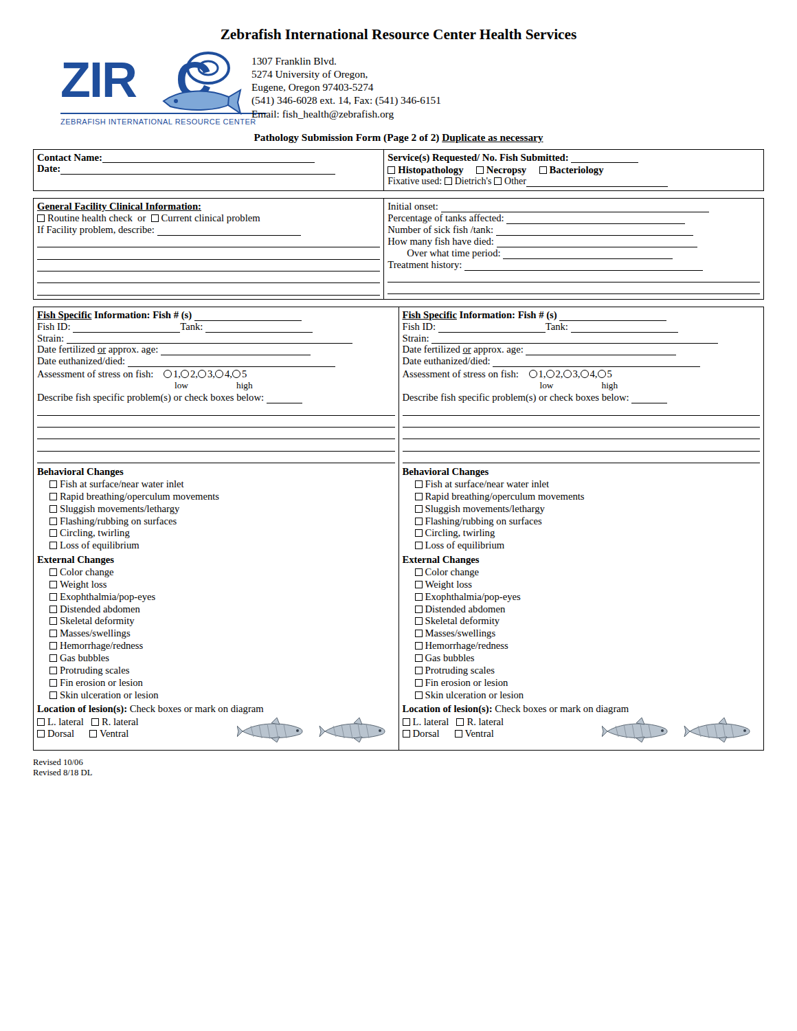Zebrafish International Resource Center Health Services
ZIR C ZEBRAFISH INTERNATIONAL RESOURCE CENTER
1307 Franklin Blvd.
5274 University of Oregon,
Eugene, Oregon 97403-5274
(541) 346-6028 ext. 14, Fax: (541) 346-6151
Email: fish_health@zebrafish.org
Pathology Submission Form (Page 2 of 2) Duplicate as necessary
| Contact Name: Date: | Service(s) Requested/ No. Fish Submitted: Histopathology Necropsy Bacteriology Fixative used: Dietrich's Other |
| General Facility Clinical Information: Routine health check or Current clinical problem If Facility problem, describe: | Initial onset: Percentage of tanks affected: Number of sick fish /tank: How many fish have died: Over what time period: Treatment history: |
| Fish Specific Information: Fish # (s) Fish ID: Tank: Strain: Date fertilized or approx. age: Date euthanized/died: Assessment of stress on fish: 1, 2, 3, 4, 5 low high Describe fish specific problem(s) or check boxes below: Behavioral Changes Fish at surface/near water inlet Rapid breathing/operculum movements Sluggish movements/lethargy Flashing/rubbing on surfaces Circling, twirling Loss of equilibrium External Changes Color change Weight loss Exophthalmia/pop-eyes Distended abdomen Skeletal deformity Masses/swellings Hemorrhage/redness Gas bubbles Protruding scales Fin erosion or lesion Skin ulceration or lesion Location of lesion(s): Check boxes or mark on diagram L. lateral R. lateral Dorsal Ventral | Fish Specific Information: Fish # (s) Fish ID: Tank: Strain: Date fertilized or approx. age: Date euthanized/died: Assessment of stress on fish: 1, 2, 3, 4, 5 low high Describe fish specific problem(s) or check boxes below: Behavioral Changes Fish at surface/near water inlet Rapid breathing/operculum movements Sluggish movements/lethargy Flashing/rubbing on surfaces Circling, twirling Loss of equilibrium External Changes Color change Weight loss Exophthalmia/pop-eyes Distended abdomen Skeletal deformity Masses/swellings Hemorrhage/redness Gas bubbles Protruding scales Fin erosion or lesion Skin ulceration or lesion Location of lesion(s): Check boxes or mark on diagram L. lateral R. lateral Dorsal Ventral |
Revised 10/06
Revised 8/18 DL